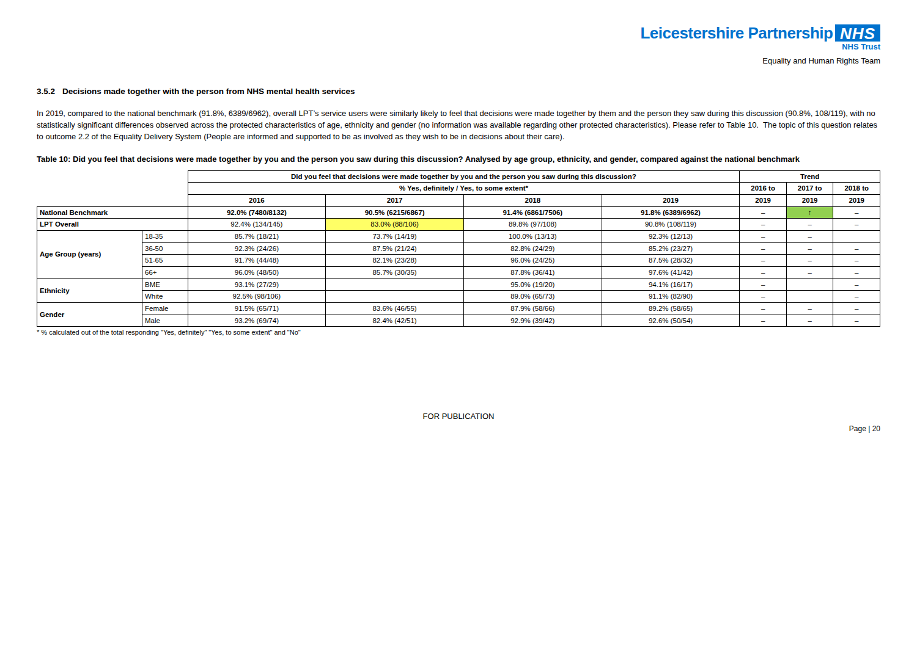Leicestershire Partnership NHS NHS Trust
Equality and Human Rights Team
3.5.2 Decisions made together with the person from NHS mental health services
In 2019, compared to the national benchmark (91.8%, 6389/6962), overall LPT’s service users were similarly likely to feel that decisions were made together by them and the person they saw during this discussion (90.8%, 108/119), with no statistically significant differences observed across the protected characteristics of age, ethnicity and gender (no information was available regarding other protected characteristics). Please refer to Table 10. The topic of this question relates to outcome 2.2 of the Equality Delivery System (People are informed and supported to be as involved as they wish to be in decisions about their care).
Table 10: Did you feel that decisions were made together by you and the person you saw during this discussion? Analysed by age group, ethnicity, and gender, compared against the national benchmark
| | Did you feel that decisions were made together by you and the person you saw during this discussion? | Trend |
| | % Yes, definitely / Yes, to some extent* | 2016 to | 2017 to | 2018 to |
| | 2016 | 2017 | 2018 | 2019 | 2019 | 2019 | 2019 |
| National Benchmark | 92.0% (7480/8132) | 90.5% (6215/6867) | 91.4% (6861/7506) | 91.8% (6389/6962) | – | ↑ | – |
| LPT Overall | 92.4% (134/145) | 83.0% (88/106) | 89.8% (97/108) | 90.8% (108/119) | – | – | – |
| Age Group (years) | 18-35 | 85.7% (18/21) | 73.7% (14/19) | 100.0% (13/13) | 92.3% (12/13) | – | – | |
| 36-50 | 92.3% (24/26) | 87.5% (21/24) | 82.8% (24/29) | 85.2% (23/27) | – | – | – |
| 51-65 | 91.7% (44/48) | 82.1% (23/28) | 96.0% (24/25) | 87.5% (28/32) | – | – | – |
| 66+ | 96.0% (48/50) | 85.7% (30/35) | 87.8% (36/41) | 97.6% (41/42) | – | – | – |
| Ethnicity | BME | 93.1% (27/29) | | 95.0% (19/20) | 94.1% (16/17) | – | | – |
| White | 92.5% (98/106) | | 89.0% (65/73) | 91.1% (82/90) | – | | – |
| Gender | Female | 91.5% (65/71) | 83.6% (46/55) | 87.9% (58/66) | 89.2% (58/65) | – | – | – |
| Male | 93.2% (69/74) | 82.4% (42/51) | 92.9% (39/42) | 92.6% (50/54) | – | – | – |
* % calculated out of the total responding "Yes, definitely" "Yes, to some extent" and "No"
FOR PUBLICATION
Page | 20